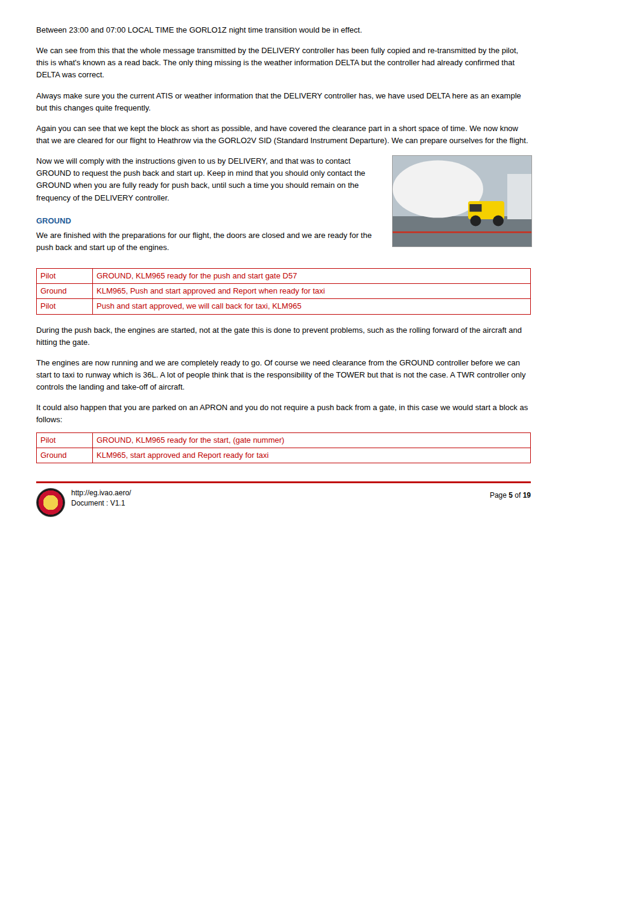Between 23:00 and 07:00 LOCAL TIME the GORLO1Z night time transition would be in effect.
We can see from this that the whole message transmitted by the DELIVERY controller has been fully copied and re-transmitted by the pilot, this is what's known as a read back. The only thing missing is the weather information DELTA but the controller had already confirmed that DELTA was correct.
Always make sure you the current ATIS or weather information that the DELIVERY controller has, we have used DELTA here as an example but this changes quite frequently.
Again you can see that we kept the block as short as possible, and have covered the clearance part in a short space of time. We now know that we are cleared for our flight to Heathrow via the GORLO2V SID (Standard Instrument Departure). We can prepare ourselves for the flight.
Now we will comply with the instructions given to us by DELIVERY, and that was to contact GROUND to request the push back and start up. Keep in mind that you should only contact the GROUND when you are fully ready for push back, until such a time you should remain on the frequency of the DELIVERY controller.
GROUND
We are finished with the preparations for our flight, the doors are closed and we are ready for the push back and start up of the engines.
| Pilot | GROUND, KLM965 ready for the push and start gate D57 |
| Ground | KLM965, Push and start approved and Report when ready for taxi |
| Pilot | Push and start approved, we will call back for taxi, KLM965 |
During the push back, the engines are started, not at the gate this is done to prevent problems, such as the rolling forward of the aircraft and hitting the gate.
The engines are now running and we are completely ready to go. Of course we need clearance from the GROUND controller before we can start to taxi to runway which is 36L. A lot of people think that is the responsibility of the TOWER but that is not the case. A TWR controller only controls the landing and take-off of aircraft.
It could also happen that you are parked on an APRON and you do not require a push back from a gate, in this case we would start a block as follows:
| Pilot | GROUND, KLM965 ready for the start, (gate nummer) |
| Ground | KLM965, start approved and Report ready for taxi |
http://eg.ivao.aero/
Document : V1.1
Page 5 of 19